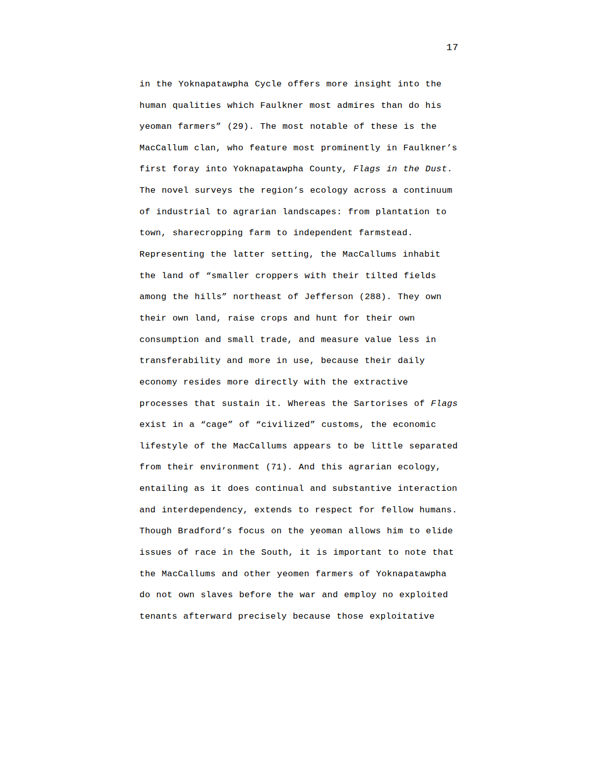17
in the Yoknapatawpha Cycle offers more insight into the human qualities which Faulkner most admires than do his yeoman farmers” (29). The most notable of these is the MacCallum clan, who feature most prominently in Faulkner’s first foray into Yoknapatawpha County, Flags in the Dust. The novel surveys the region’s ecology across a continuum of industrial to agrarian landscapes: from plantation to town, sharecropping farm to independent farmstead. Representing the latter setting, the MacCallums inhabit the land of “smaller croppers with their tilted fields among the hills” northeast of Jefferson (288). They own their own land, raise crops and hunt for their own consumption and small trade, and measure value less in transferability and more in use, because their daily economy resides more directly with the extractive processes that sustain it. Whereas the Sartorises of Flags exist in a “cage” of “civilized” customs, the economic lifestyle of the MacCallums appears to be little separated from their environment (71). And this agrarian ecology, entailing as it does continual and substantive interaction and interdependency, extends to respect for fellow humans. Though Bradford’s focus on the yeoman allows him to elide issues of race in the South, it is important to note that the MacCallums and other yeomen farmers of Yoknapatawpha do not own slaves before the war and employ no exploited tenants afterward precisely because those exploitative